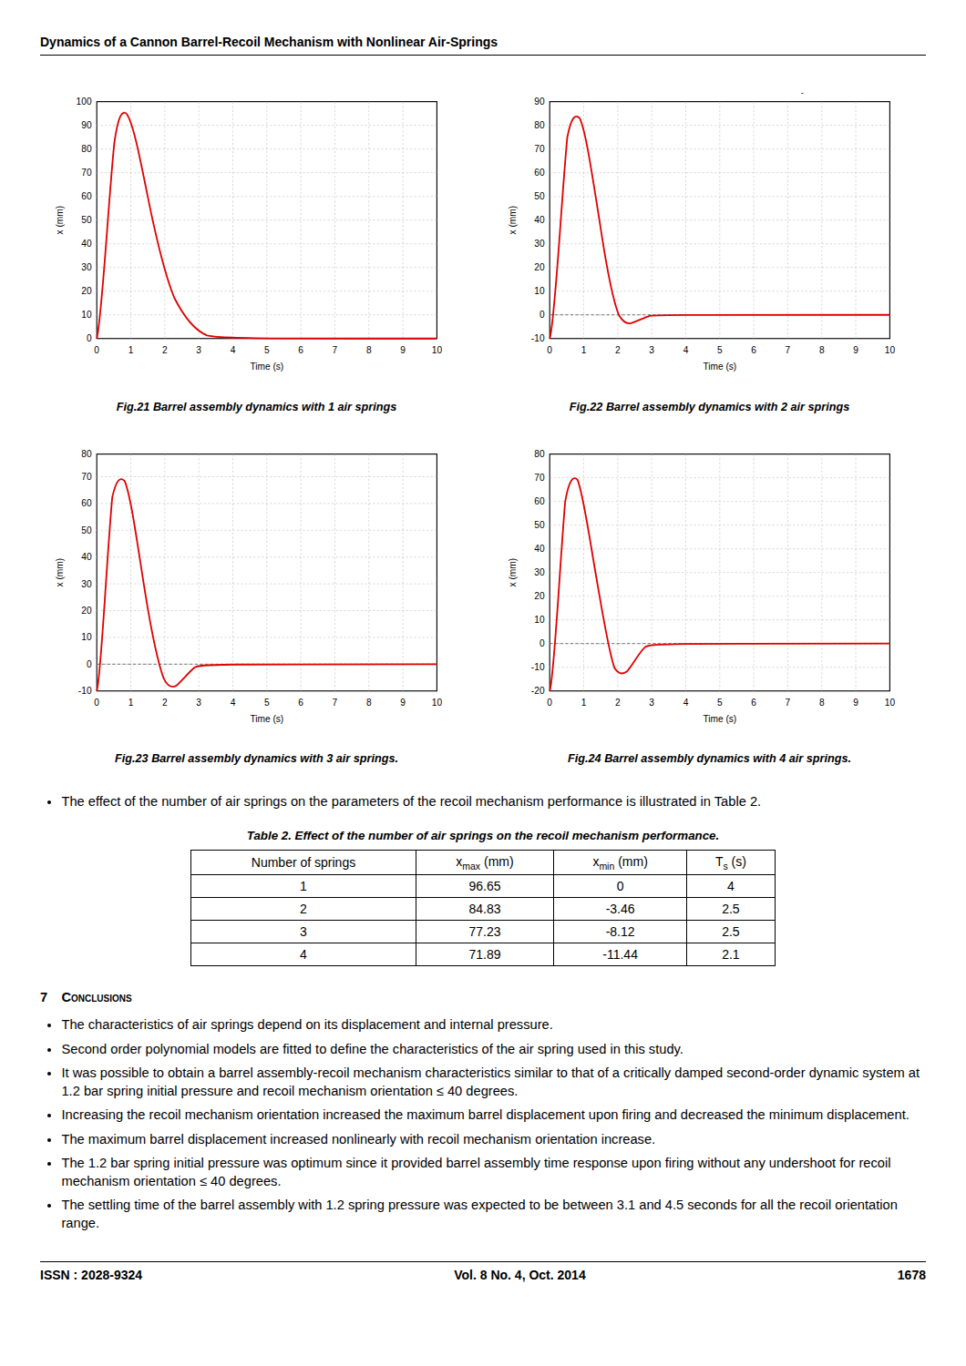Dynamics of a Cannon Barrel-Recoil Mechanism with Nonlinear Air-Springs
0 10 20 30 40 50 60 70 80 90 100 0 1 2 3 4 5 6 7 8 9 10 Time (s) x (mm) -10 0 10 20 30 40 50 60 70 80 90 0 1 2 3 4 5 6 7 8 9 10 Time (s) x (mm) -
Fig.21 Barrel assembly dynamics with 1 air springs
Fig.22 Barrel assembly dynamics with 2 air springs
-10 0 10 20 30 40 50 60 70 80 0 1 2 3 4 5 6 7 8 9 10 Time (s) x (mm) -20 -10 0 10 20 30 40 50 60 70 80 0 1 2 3 4 5 6 7 8 9 10 Time (s) x (mm)
Fig.23 Barrel assembly dynamics with 3 air springs.
Fig.24 Barrel assembly dynamics with 4 air springs.
The effect of the number of air springs on the parameters of the recoil mechanism performance is illustrated in Table 2.
Table 2. Effect of the number of air springs on the recoil mechanism performance.
| Number of springs | x max (mm) | x min (mm) | T s (s) |
| --- | --- | --- | --- |
| 1 | 96.65 | 0 | 4 |
| 2 | 84.83 | -3.46 | 2.5 |
| 3 | 77.23 | -8.12 | 2.5 |
| 4 | 71.89 | -11.44 | 2.1 |
7 Conclusions
The characteristics of air springs depend on its displacement and internal pressure.
Second order polynomial models are fitted to define the characteristics of the air spring used in this study.
It was possible to obtain a barrel assembly-recoil mechanism characteristics similar to that of a critically damped second-order dynamic system at 1.2 bar spring initial pressure and recoil mechanism orientation ≤ 40 degrees.
Increasing the recoil mechanism orientation increased the maximum barrel displacement upon firing and decreased the minimum displacement.
The maximum barrel displacement increased nonlinearly with recoil mechanism orientation increase.
The 1.2 bar spring initial pressure was optimum since it provided barrel assembly time response upon firing without any undershoot for recoil mechanism orientation ≤ 40 degrees.
The settling time of the barrel assembly with 1.2 spring pressure was expected to be between 3.1 and 4.5 seconds for all the recoil orientation range.
ISSN : 2028-9324 Vol. 8 No. 4, Oct. 2014 1678